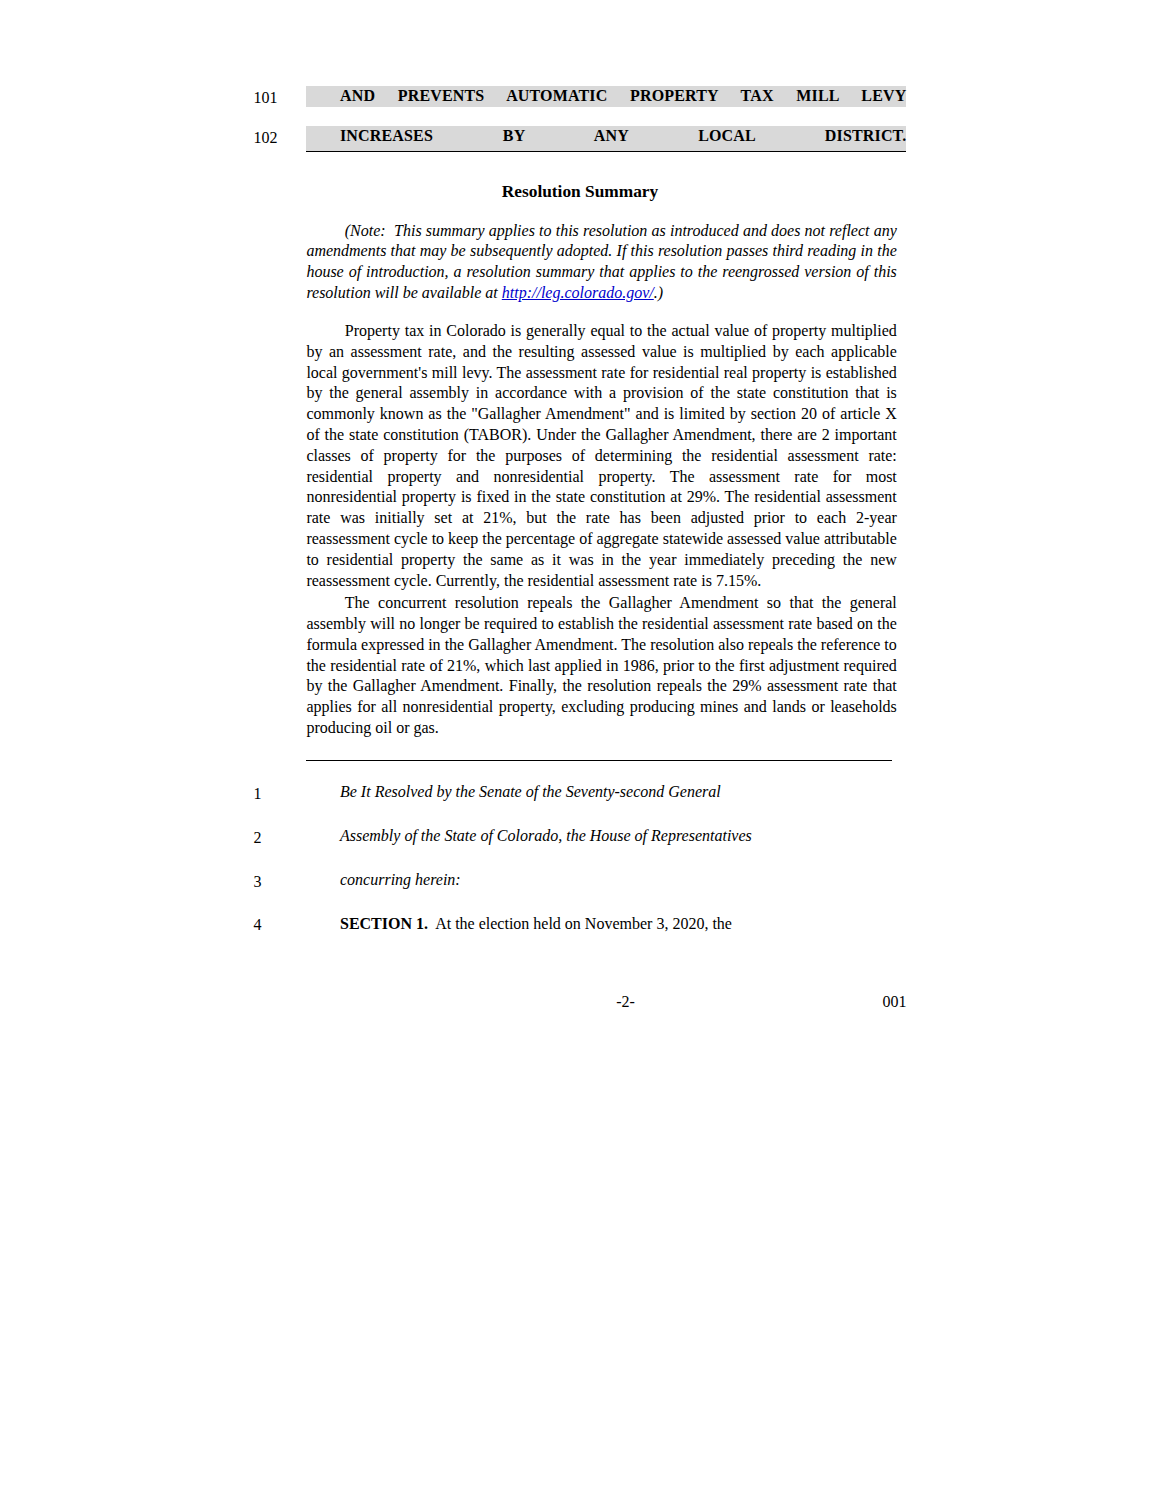101
AND PREVENTS AUTOMATIC PROPERTY TAX MILL LEVY
102
INCREASES BY ANY LOCAL DISTRICT.
Resolution Summary
(Note: This summary applies to this resolution as introduced and does not reflect any amendments that may be subsequently adopted. If this resolution passes third reading in the house of introduction, a resolution summary that applies to the reengrossed version of this resolution will be available at http://leg.colorado.gov/.)
Property tax in Colorado is generally equal to the actual value of property multiplied by an assessment rate, and the resulting assessed value is multiplied by each applicable local government's mill levy. The assessment rate for residential real property is established by the general assembly in accordance with a provision of the state constitution that is commonly known as the "Gallagher Amendment" and is limited by section 20 of article X of the state constitution (TABOR). Under the Gallagher Amendment, there are 2 important classes of property for the purposes of determining the residential assessment rate: residential property and nonresidential property. The assessment rate for most nonresidential property is fixed in the state constitution at 29%. The residential assessment rate was initially set at 21%, but the rate has been adjusted prior to each 2-year reassessment cycle to keep the percentage of aggregate statewide assessed value attributable to residential property the same as it was in the year immediately preceding the new reassessment cycle. Currently, the residential assessment rate is 7.15%.
The concurrent resolution repeals the Gallagher Amendment so that the general assembly will no longer be required to establish the residential assessment rate based on the formula expressed in the Gallagher Amendment. The resolution also repeals the reference to the residential rate of 21%, which last applied in 1986, prior to the first adjustment required by the Gallagher Amendment. Finally, the resolution repeals the 29% assessment rate that applies for all nonresidential property, excluding producing mines and lands or leaseholds producing oil or gas.
1
Be It Resolved by the Senate of the Seventy-second General
2
Assembly of the State of Colorado, the House of Representatives
3
concurring herein:
4
SECTION 1. At the election held on November 3, 2020, the
-2-
001